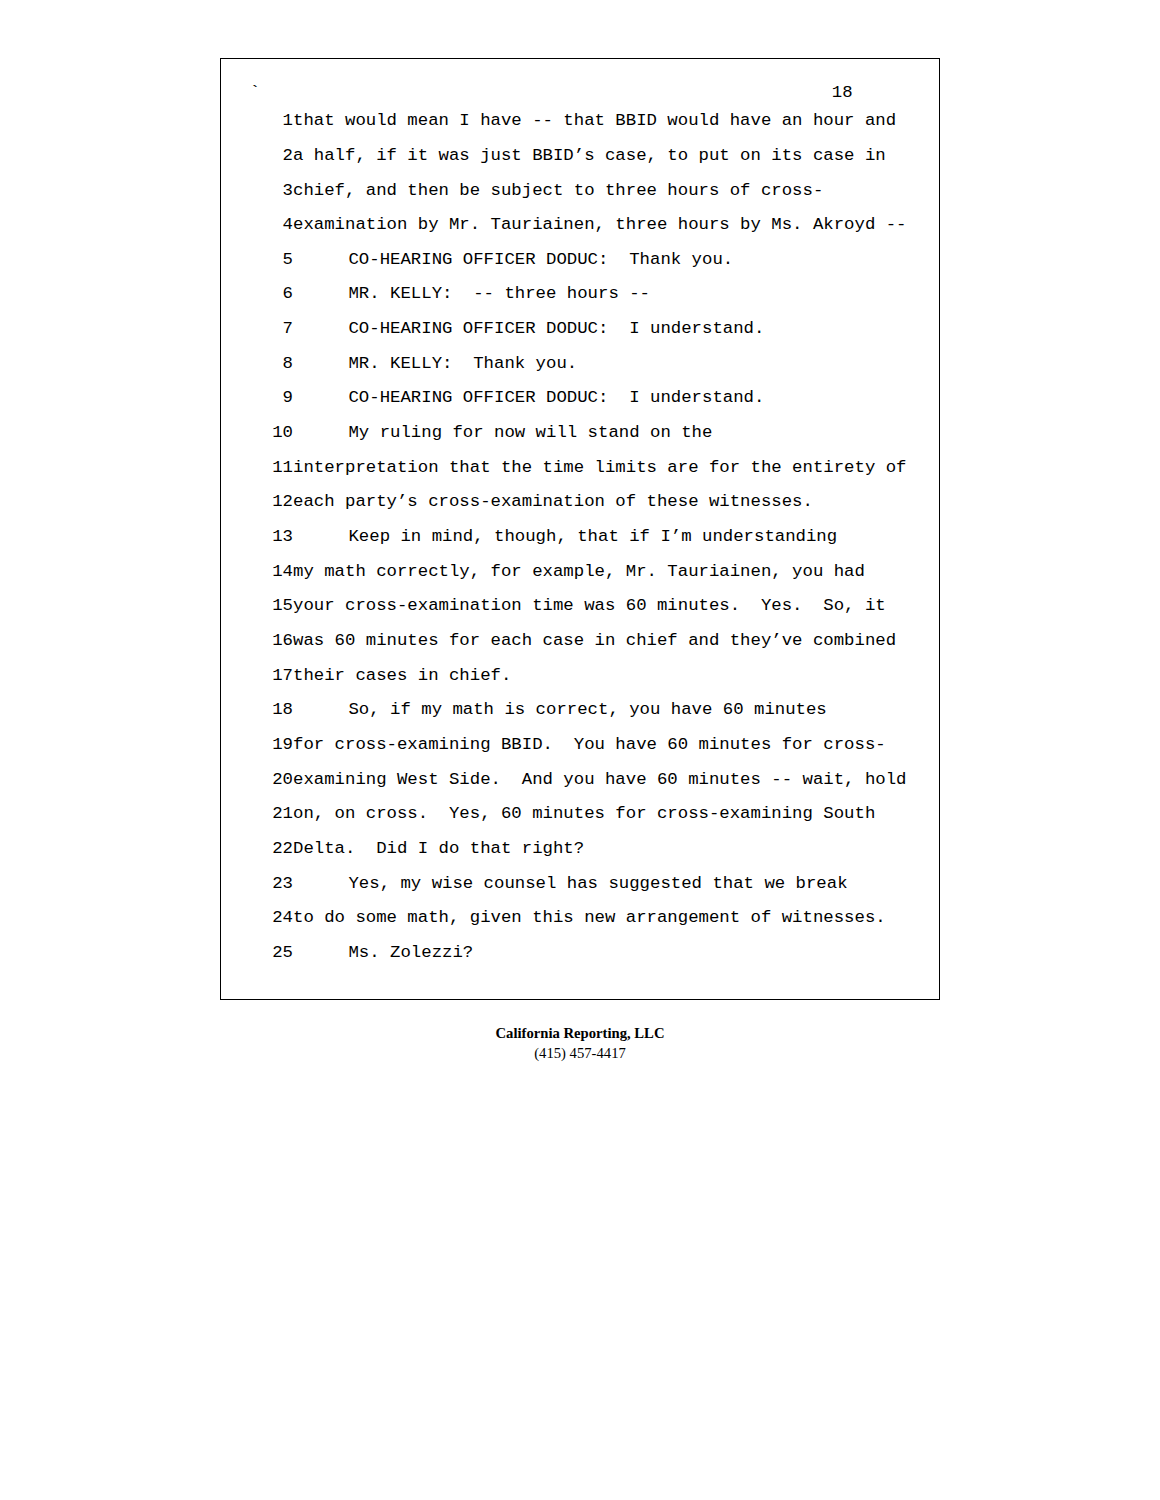` 18
| 1 | that would mean I have -- that BBID would have an hour and |
| 2 | a half, if it was just BBID’s case, to put on its case in |
| 3 | chief, and then be subject to three hours of cross- |
| 4 | examination by Mr. Tauriainen, three hours by Ms. Akroyd -- |
| 5 | CO-HEARING OFFICER DODUC: Thank you. |
| 6 | MR. KELLY: -- three hours -- |
| 7 | CO-HEARING OFFICER DODUC: I understand. |
| 8 | MR. KELLY: Thank you. |
| 9 | CO-HEARING OFFICER DODUC: I understand. |
| 10 | My ruling for now will stand on the |
| 11 | interpretation that the time limits are for the entirety of |
| 12 | each party’s cross-examination of these witnesses. |
| 13 | Keep in mind, though, that if I’m understanding |
| 14 | my math correctly, for example, Mr. Tauriainen, you had |
| 15 | your cross-examination time was 60 minutes. Yes. So, it |
| 16 | was 60 minutes for each case in chief and they’ve combined |
| 17 | their cases in chief. |
| 18 | So, if my math is correct, you have 60 minutes |
| 19 | for cross-examining BBID. You have 60 minutes for cross- |
| 20 | examining West Side. And you have 60 minutes -- wait, hold |
| 21 | on, on cross. Yes, 60 minutes for cross-examining South |
| 22 | Delta. Did I do that right? |
| 23 | Yes, my wise counsel has suggested that we break |
| 24 | to do some math, given this new arrangement of witnesses. |
| 25 | Ms. Zolezzi? |
California Reporting, LLC
(415) 457-4417